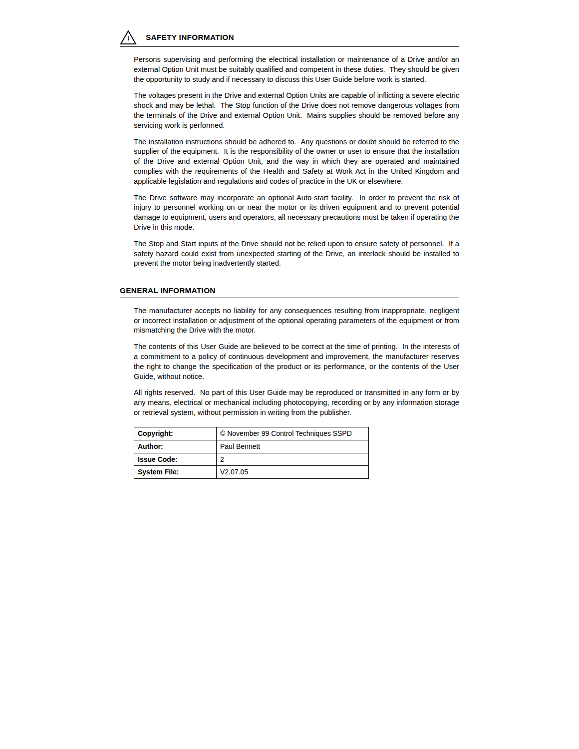!
SAFETY INFORMATION
Persons supervising and performing the electrical installation or maintenance of a Drive and/or an external Option Unit must be suitably qualified and competent in these duties. They should be given the opportunity to study and if necessary to discuss this User Guide before work is started.
The voltages present in the Drive and external Option Units are capable of inflicting a severe electric shock and may be lethal. The Stop function of the Drive does not remove dangerous voltages from the terminals of the Drive and external Option Unit. Mains supplies should be removed before any servicing work is performed.
The installation instructions should be adhered to. Any questions or doubt should be referred to the supplier of the equipment. It is the responsibility of the owner or user to ensure that the installation of the Drive and external Option Unit, and the way in which they are operated and maintained complies with the requirements of the Health and Safety at Work Act in the United Kingdom and applicable legislation and regulations and codes of practice in the UK or elsewhere.
The Drive software may incorporate an optional Auto-start facility. In order to prevent the risk of injury to personnel working on or near the motor or its driven equipment and to prevent potential damage to equipment, users and operators, all necessary precautions must be taken if operating the Drive in this mode.
The Stop and Start inputs of the Drive should not be relied upon to ensure safety of personnel. If a safety hazard could exist from unexpected starting of the Drive, an interlock should be installed to prevent the motor being inadvertently started.
GENERAL INFORMATION
The manufacturer accepts no liability for any consequences resulting from inappropriate, negligent or incorrect installation or adjustment of the optional operating parameters of the equipment or from mismatching the Drive with the motor.
The contents of this User Guide are believed to be correct at the time of printing. In the interests of a commitment to a policy of continuous development and improvement, the manufacturer reserves the right to change the specification of the product or its performance, or the contents of the User Guide, without notice.
All rights reserved. No part of this User Guide may be reproduced or transmitted in any form or by any means, electrical or mechanical including photocopying, recording or by any information storage or retrieval system, without permission in writing from the publisher.
| Copyright: | © November 99 Control Techniques SSPD |
| Author: | Paul Bennett |
| Issue Code: | 2 |
| System File: | V2.07.05 |